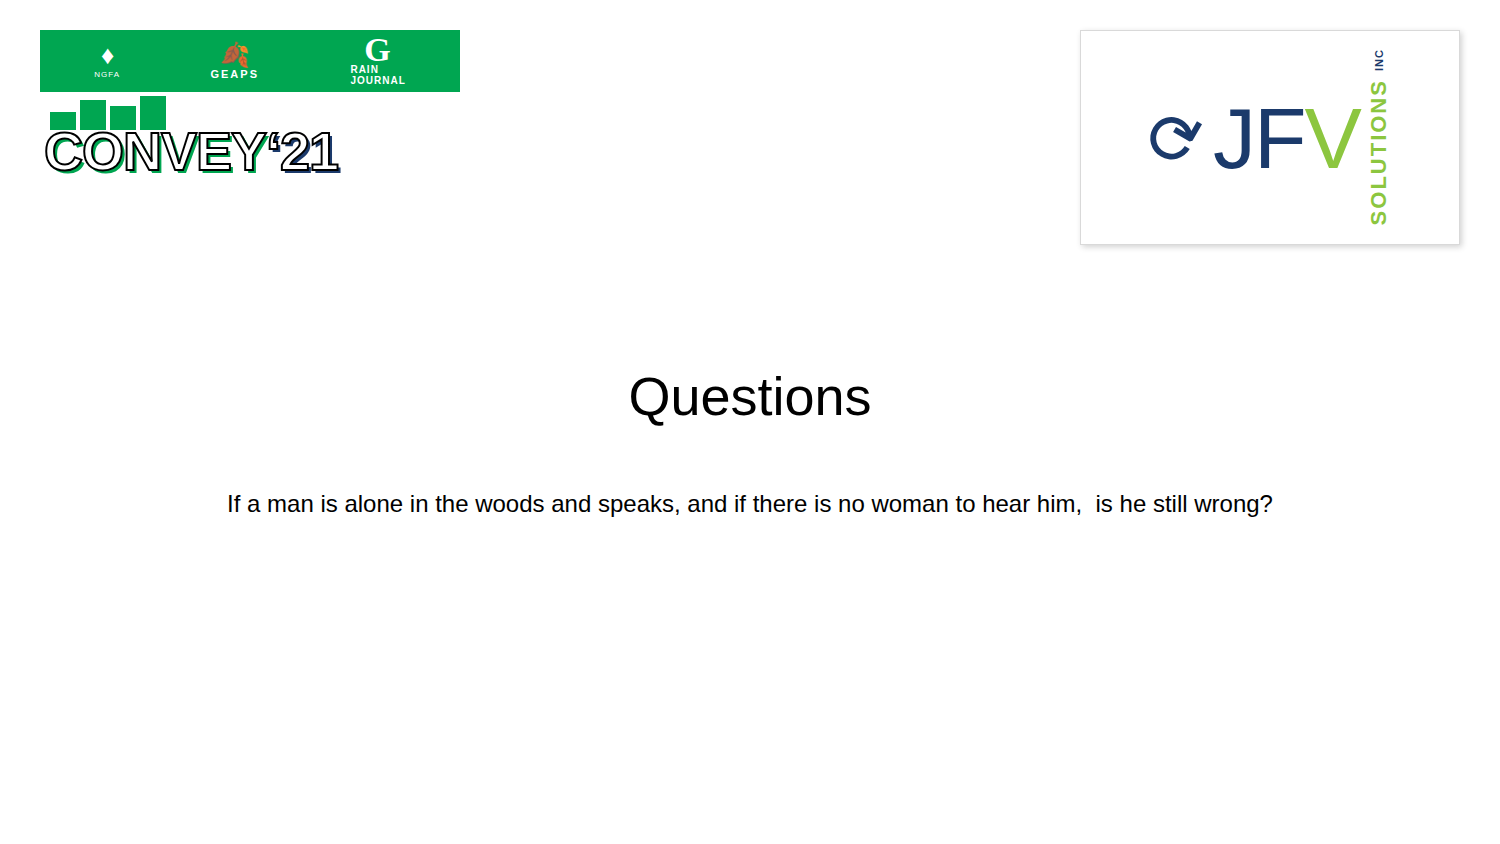♦ NGFA
🍂 GEAPS
G RAIN JOURNAL
CONVEY‘21
⟳ JFV SOLUTIONS INC
Questions
If a man is alone in the woods and speaks, and if there is no woman to hear him, is he still wrong?